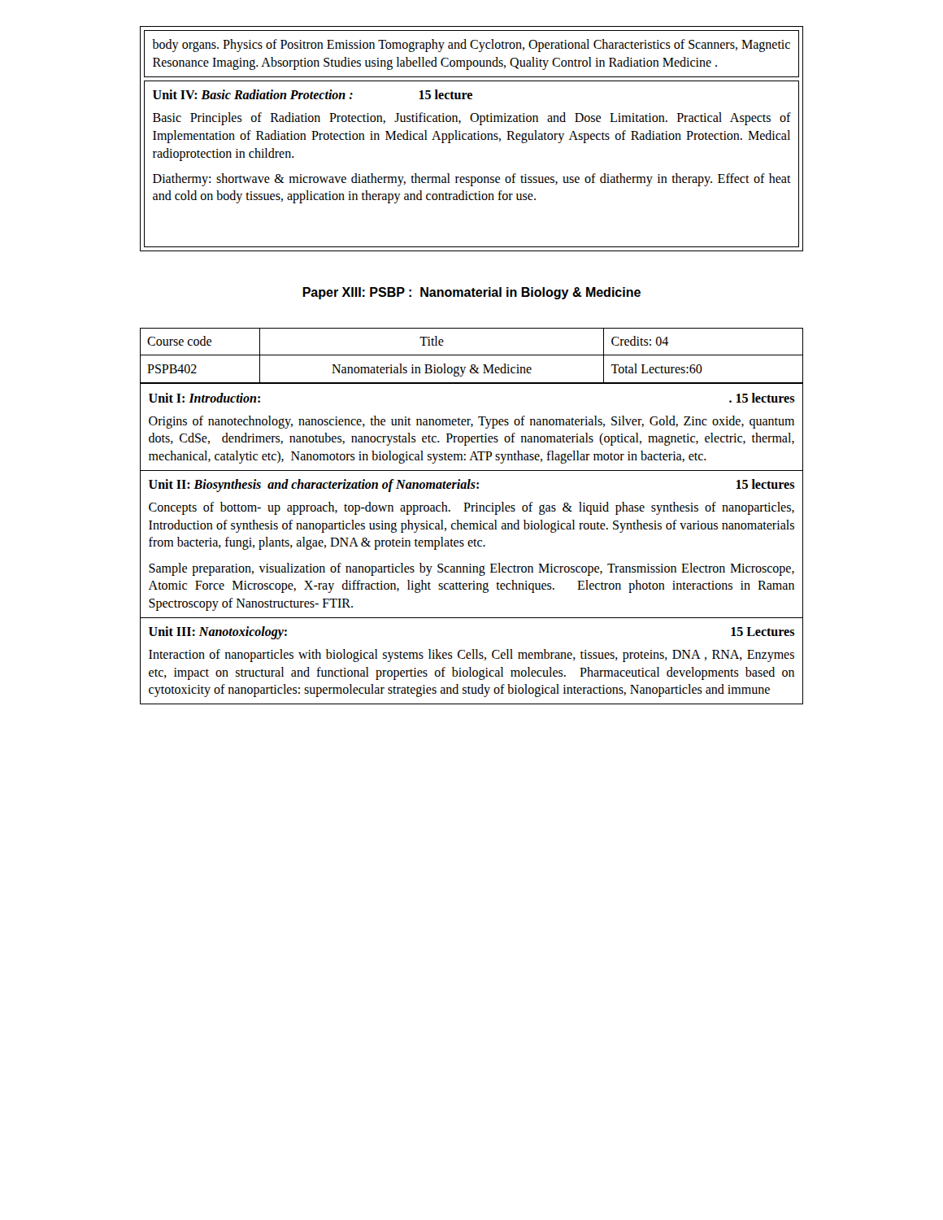body organs. Physics of Positron Emission Tomography and Cyclotron, Operational Characteristics of Scanners, Magnetic Resonance Imaging. Absorption Studies using labelled Compounds, Quality Control in Radiation Medicine .
Unit IV: Basic Radiation Protection : 15 lecture
Basic Principles of Radiation Protection, Justification, Optimization and Dose Limitation. Practical Aspects of Implementation of Radiation Protection in Medical Applications, Regulatory Aspects of Radiation Protection. Medical radioprotection in children.
Diathermy: shortwave & microwave diathermy, thermal response of tissues, use of diathermy in therapy. Effect of heat and cold on body tissues, application in therapy and contradiction for use.
Paper XIII: PSBP : Nanomaterial in Biology & Medicine
| Course code | Title | Credits: 04 |
| PSPB402 | Nanomaterials in Biology & Medicine | Total Lectures:60 |
Unit I: Introduction: 15 lectures .
Origins of nanotechnology, nanoscience, the unit nanometer, Types of nanomaterials, Silver, Gold, Zinc oxide, quantum dots, CdSe, dendrimers, nanotubes, nanocrystals etc. Properties of nanomaterials (optical, magnetic, electric, thermal, mechanical, catalytic etc), Nanomotors in biological system: ATP synthase, flagellar motor in bacteria, etc.
Unit II: Biosynthesis and characterization of Nanomaterials: 15 lectures
Concepts of bottom- up approach, top-down approach. Principles of gas & liquid phase synthesis of nanoparticles, Introduction of synthesis of nanoparticles using physical, chemical and biological route. Synthesis of various nanomaterials from bacteria, fungi, plants, algae, DNA & protein templates etc.
Sample preparation, visualization of nanoparticles by Scanning Electron Microscope, Transmission Electron Microscope, Atomic Force Microscope, X-ray diffraction, light scattering techniques. Electron photon interactions in Raman Spectroscopy of Nanostructures- FTIR.
Unit III: Nanotoxicology: 15 Lectures
Interaction of nanoparticles with biological systems likes Cells, Cell membrane, tissues, proteins, DNA , RNA, Enzymes etc, impact on structural and functional properties of biological molecules. Pharmaceutical developments based on cytotoxicity of nanoparticles: supermolecular strategies and study of biological interactions, Nanoparticles and immune